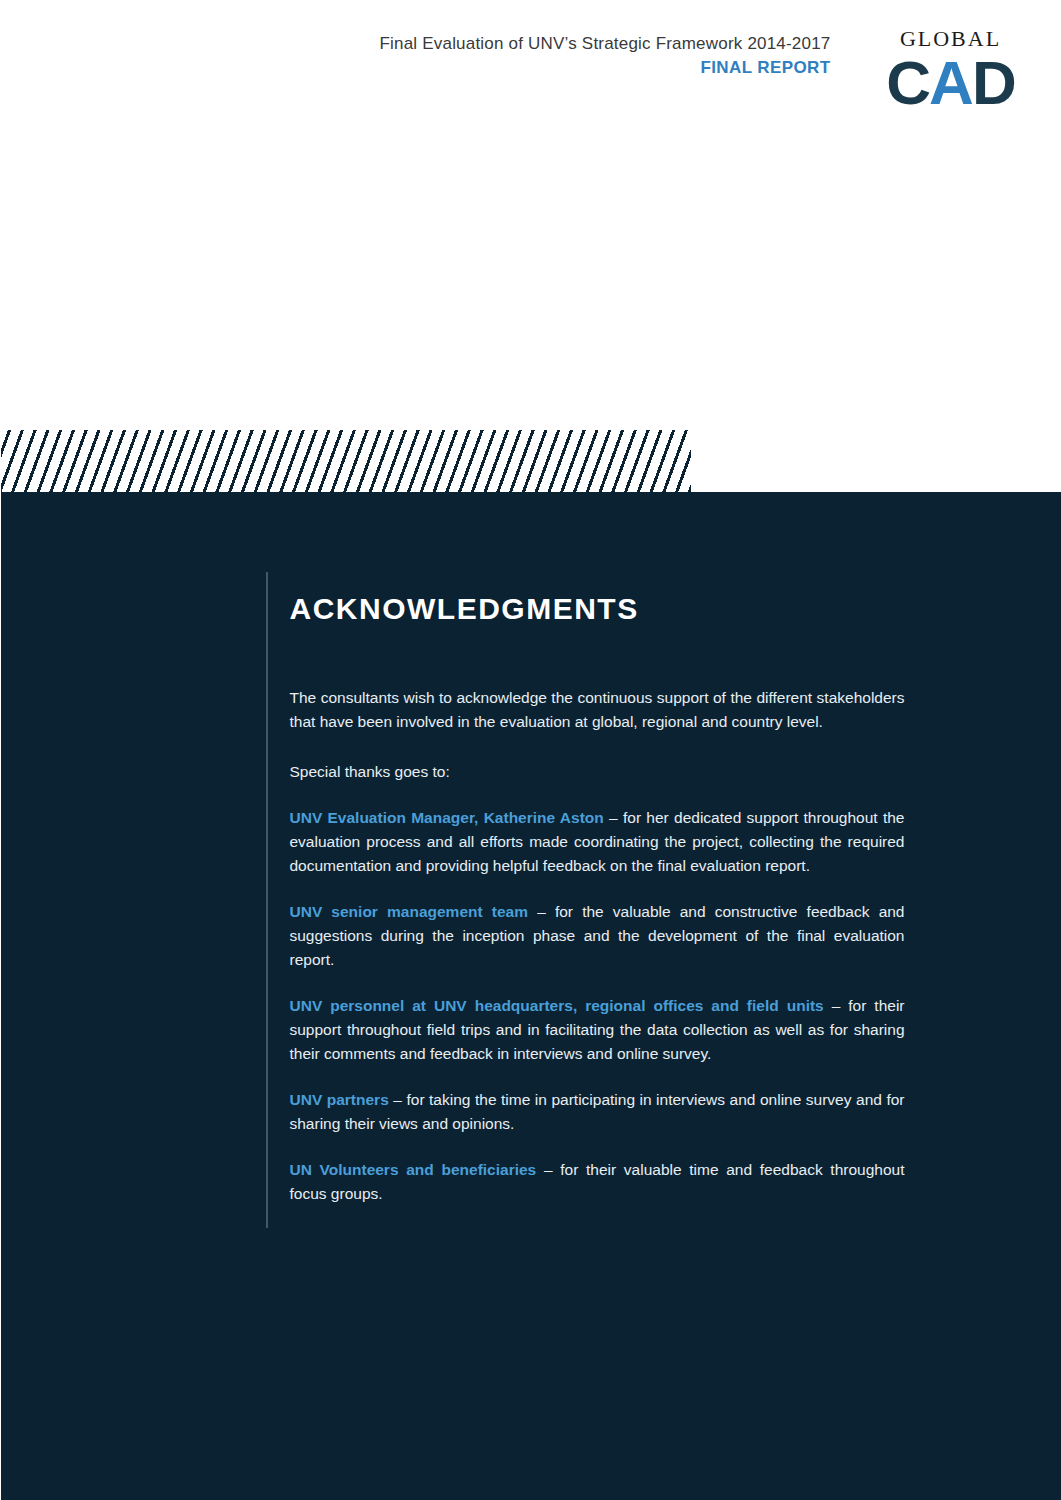Final Evaluation of UNV’s Strategic Framework 2014-2017
FINAL REPORT
GLOBAL CAD
ACKNOWLEDGMENTS
The consultants wish to acknowledge the continuous support of the different stakeholders that have been involved in the evaluation at global, regional and country level.
Special thanks goes to:
UNV Evaluation Manager, Katherine Aston – for her dedicated support throughout the evaluation process and all efforts made coordinating the project, collecting the required documentation and providing helpful feedback on the final evaluation report.
UNV senior management team – for the valuable and constructive feedback and suggestions during the inception phase and the development of the final evaluation report.
UNV personnel at UNV headquarters, regional offices and field units – for their support throughout field trips and in facilitating the data collection as well as for sharing their comments and feedback in interviews and online survey.
UNV partners – for taking the time in participating in interviews and online survey and for sharing their views and opinions.
UN Volunteers and beneficiaries – for their valuable time and feedback throughout focus groups.